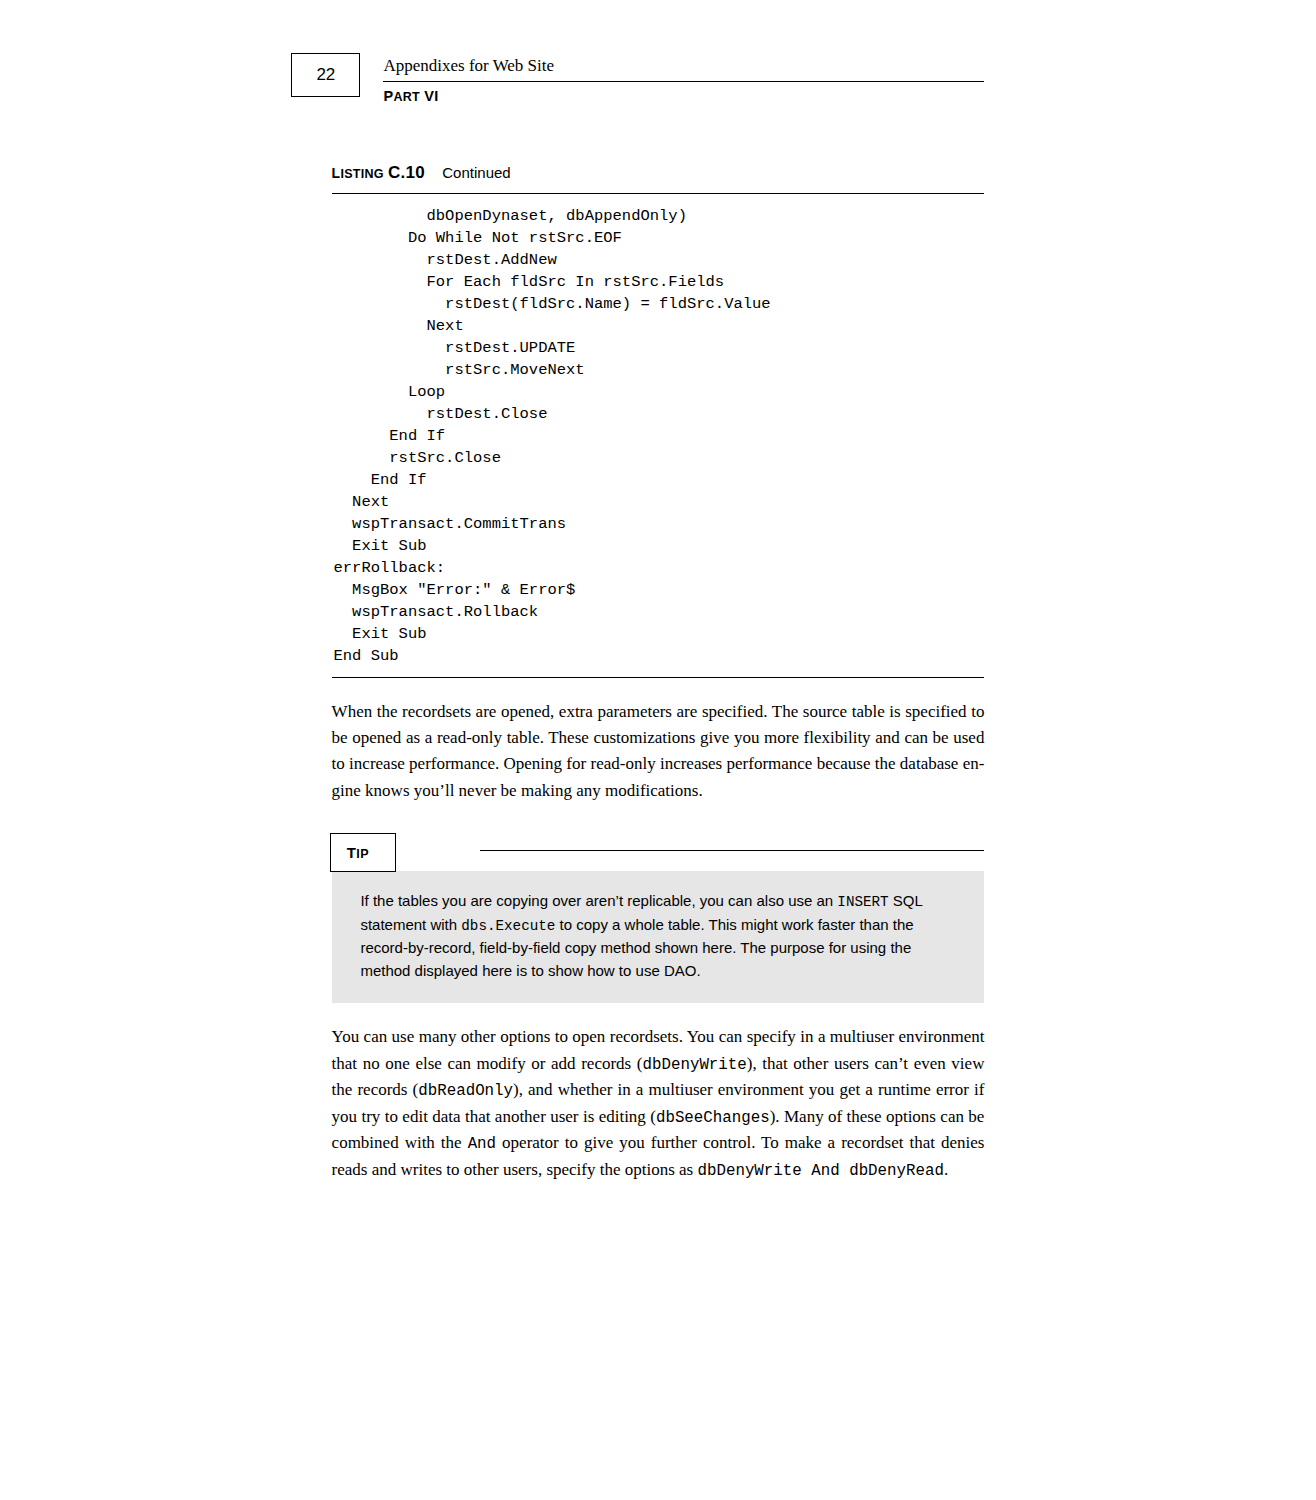22
Appendixes for Web Site
PART VI
LISTING C.10 Continued
          dbOpenDynaset, dbAppendOnly)
        Do While Not rstSrc.EOF
          rstDest.AddNew
          For Each fldSrc In rstSrc.Fields
            rstDest(fldSrc.Name) = fldSrc.Value
          Next
            rstDest.UPDATE
            rstSrc.MoveNext
        Loop
          rstDest.Close
      End If
      rstSrc.Close
    End If
  Next
  wspTransact.CommitTrans
  Exit Sub
errRollback:
  MsgBox "Error:" & Error$
  wspTransact.Rollback
  Exit Sub
End Sub
When the recordsets are opened, extra parameters are specified. The source table is specified to be opened as a read-only table. These customizations give you more flexibility and can be used to increase performance. Opening for read-only increases performance because the database engine knows you’ll never be making any modifications.
TIP
If the tables you are copying over aren’t replicable, you can also use an INSERT SQL statement with dbs.Execute to copy a whole table. This might work faster than the record-by-record, field-by-field copy method shown here. The purpose for using the method displayed here is to show how to use DAO.
You can use many other options to open recordsets. You can specify in a multiuser environment that no one else can modify or add records (dbDenyWrite), that other users can’t even view the records (dbReadOnly), and whether in a multiuser environment you get a runtime error if you try to edit data that another user is editing (dbSeeChanges). Many of these options can be combined with the And operator to give you further control. To make a recordset that denies reads and writes to other users, specify the options as dbDenyWrite And dbDenyRead.